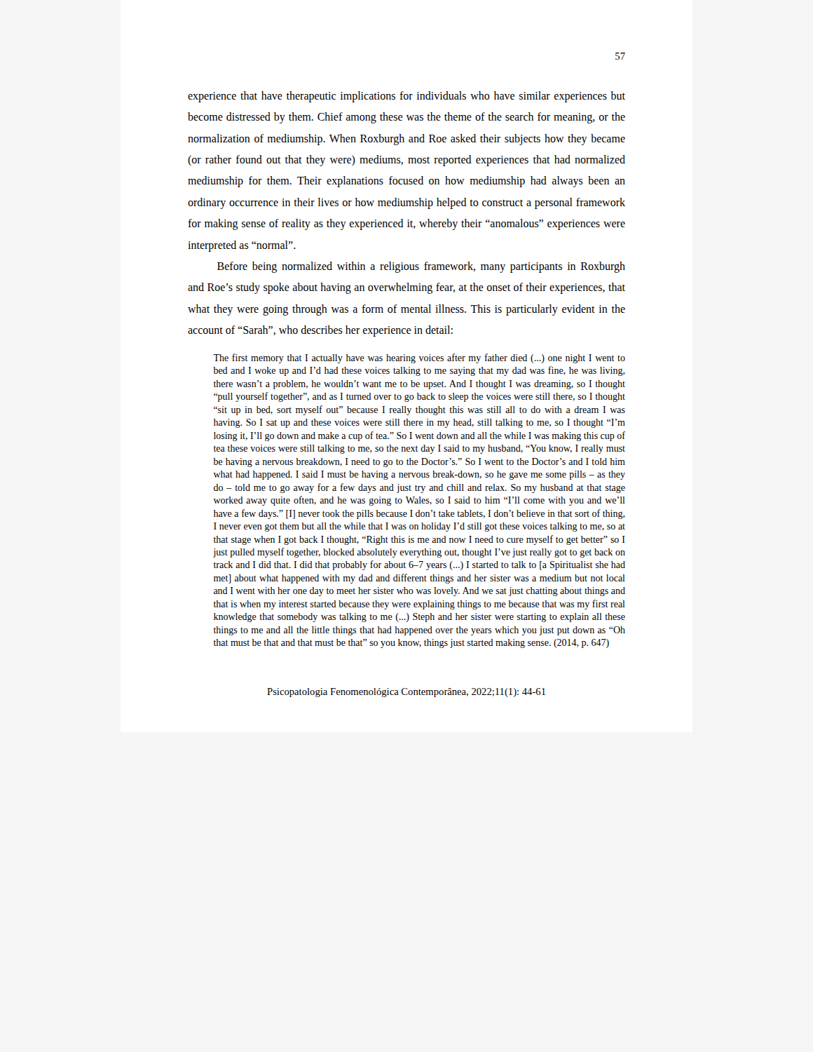57
experience that have therapeutic implications for individuals who have similar experiences but become distressed by them. Chief among these was the theme of the search for meaning, or the normalization of mediumship. When Roxburgh and Roe asked their subjects how they became (or rather found out that they were) mediums, most reported experiences that had normalized mediumship for them. Their explanations focused on how mediumship had always been an ordinary occurrence in their lives or how mediumship helped to construct a personal framework for making sense of reality as they experienced it, whereby their “anomalous” experiences were interpreted as “normal”.
Before being normalized within a religious framework, many participants in Roxburgh and Roe’s study spoke about having an overwhelming fear, at the onset of their experiences, that what they were going through was a form of mental illness. This is particularly evident in the account of “Sarah”, who describes her experience in detail:
The first memory that I actually have was hearing voices after my father died (...) one night I went to bed and I woke up and I’d had these voices talking to me saying that my dad was fine, he was living, there wasn’t a problem, he wouldn’t want me to be upset. And I thought I was dreaming, so I thought “pull yourself together”, and as I turned over to go back to sleep the voices were still there, so I thought “sit up in bed, sort myself out” because I really thought this was still all to do with a dream I was having. So I sat up and these voices were still there in my head, still talking to me, so I thought “I’m losing it, I’ll go down and make a cup of tea.” So I went down and all the while I was making this cup of tea these voices were still talking to me, so the next day I said to my husband, “You know, I really must be having a nervous breakdown, I need to go to the Doctor’s.” So I went to the Doctor’s and I told him what had happened. I said I must be having a nervous break-down, so he gave me some pills – as they do – told me to go away for a few days and just try and chill and relax. So my husband at that stage worked away quite often, and he was going to Wales, so I said to him “I’ll come with you and we’ll have a few days.” [I] never took the pills because I don’t take tablets, I don’t believe in that sort of thing, I never even got them but all the while that I was on holiday I’d still got these voices talking to me, so at that stage when I got back I thought, “Right this is me and now I need to cure myself to get better” so I just pulled myself together, blocked absolutely everything out, thought I’ve just really got to get back on track and I did that. I did that probably for about 6–7 years (...) I started to talk to [a Spiritualist she had met] about what happened with my dad and different things and her sister was a medium but not local and I went with her one day to meet her sister who was lovely. And we sat just chatting about things and that is when my interest started because they were explaining things to me because that was my first real knowledge that somebody was talking to me (...) Steph and her sister were starting to explain all these things to me and all the little things that had happened over the years which you just put down as “Oh that must be that and that must be that” so you know, things just started making sense. (2014, p. 647)
Psicopatologia Fenomenológica Contemporânea, 2022;11(1): 44-61